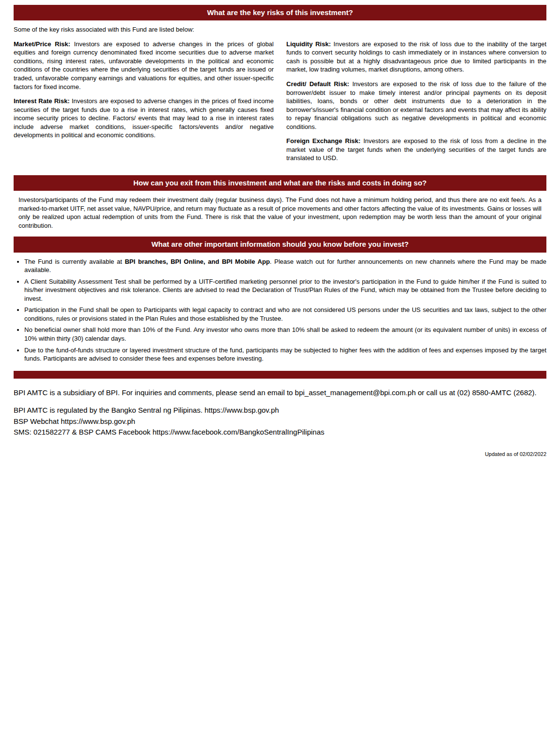What are the key risks of this investment?
Some of the key risks associated with this Fund are listed below:
Market/Price Risk: Investors are exposed to adverse changes in the prices of global equities and foreign currency denominated fixed income securities due to adverse market conditions, rising interest rates, unfavorable developments in the political and economic conditions of the countries where the underlying securities of the target funds are issued or traded, unfavorable company earnings and valuations for equities, and other issuer-specific factors for fixed income.
Interest Rate Risk: Investors are exposed to adverse changes in the prices of fixed income securities of the target funds due to a rise in interest rates, which generally causes fixed income security prices to decline. Factors/ events that may lead to a rise in interest rates include adverse market conditions, issuer-specific factors/events and/or negative developments in political and economic conditions.
Liquidity Risk: Investors are exposed to the risk of loss due to the inability of the target funds to convert security holdings to cash immediately or in instances where conversion to cash is possible but at a highly disadvantageous price due to limited participants in the market, low trading volumes, market disruptions, among others.
Credit/ Default Risk: Investors are exposed to the risk of loss due to the failure of the borrower/debt issuer to make timely interest and/or principal payments on its deposit liabilities, loans, bonds or other debt instruments due to a deterioration in the borrower's/issuer's financial condition or external factors and events that may affect its ability to repay financial obligations such as negative developments in political and economic conditions.
Foreign Exchange Risk: Investors are exposed to the risk of loss from a decline in the market value of the target funds when the underlying securities of the target funds are translated to USD.
How can you exit from this investment and what are the risks and costs in doing so?
Investors/participants of the Fund may redeem their investment daily (regular business days). The Fund does not have a minimum holding period, and thus there are no exit fee/s. As a marked-to-market UITF, net asset value, NAVPU/price, and return may fluctuate as a result of price movements and other factors affecting the value of its investments. Gains or losses will only be realized upon actual redemption of units from the Fund. There is risk that the value of your investment, upon redemption may be worth less than the amount of your original contribution.
What are other important information should you know before you invest?
The Fund is currently available at BPI branches, BPI Online, and BPI Mobile App. Please watch out for further announcements on new channels where the Fund may be made available.
A Client Suitability Assessment Test shall be performed by a UITF-certified marketing personnel prior to the investor's participation in the Fund to guide him/her if the Fund is suited to his/her investment objectives and risk tolerance. Clients are advised to read the Declaration of Trust/Plan Rules of the Fund, which may be obtained from the Trustee before deciding to invest.
Participation in the Fund shall be open to Participants with legal capacity to contract and who are not considered US persons under the US securities and tax laws, subject to the other conditions, rules or provisions stated in the Plan Rules and those established by the Trustee.
No beneficial owner shall hold more than 10% of the Fund. Any investor who owns more than 10% shall be asked to redeem the amount (or its equivalent number of units) in excess of 10% within thirty (30) calendar days.
Due to the fund-of-funds structure or layered investment structure of the fund, participants may be subjected to higher fees with the addition of fees and expenses imposed by the target funds. Participants are advised to consider these fees and expenses before investing.
BPI AMTC is a subsidiary of BPI. For inquiries and comments, please send an email to bpi_asset_management@bpi.com.ph or call us at (02) 8580-AMTC (2682).
BPI AMTC is regulated by the Bangko Sentral ng Pilipinas. https://www.bsp.gov.ph
BSP Webchat https://www.bsp.gov.ph
SMS: 021582277 & BSP CAMS Facebook https://www.facebook.com/BangkoSentralIngPilipinas
Updated as of 02/02/2022